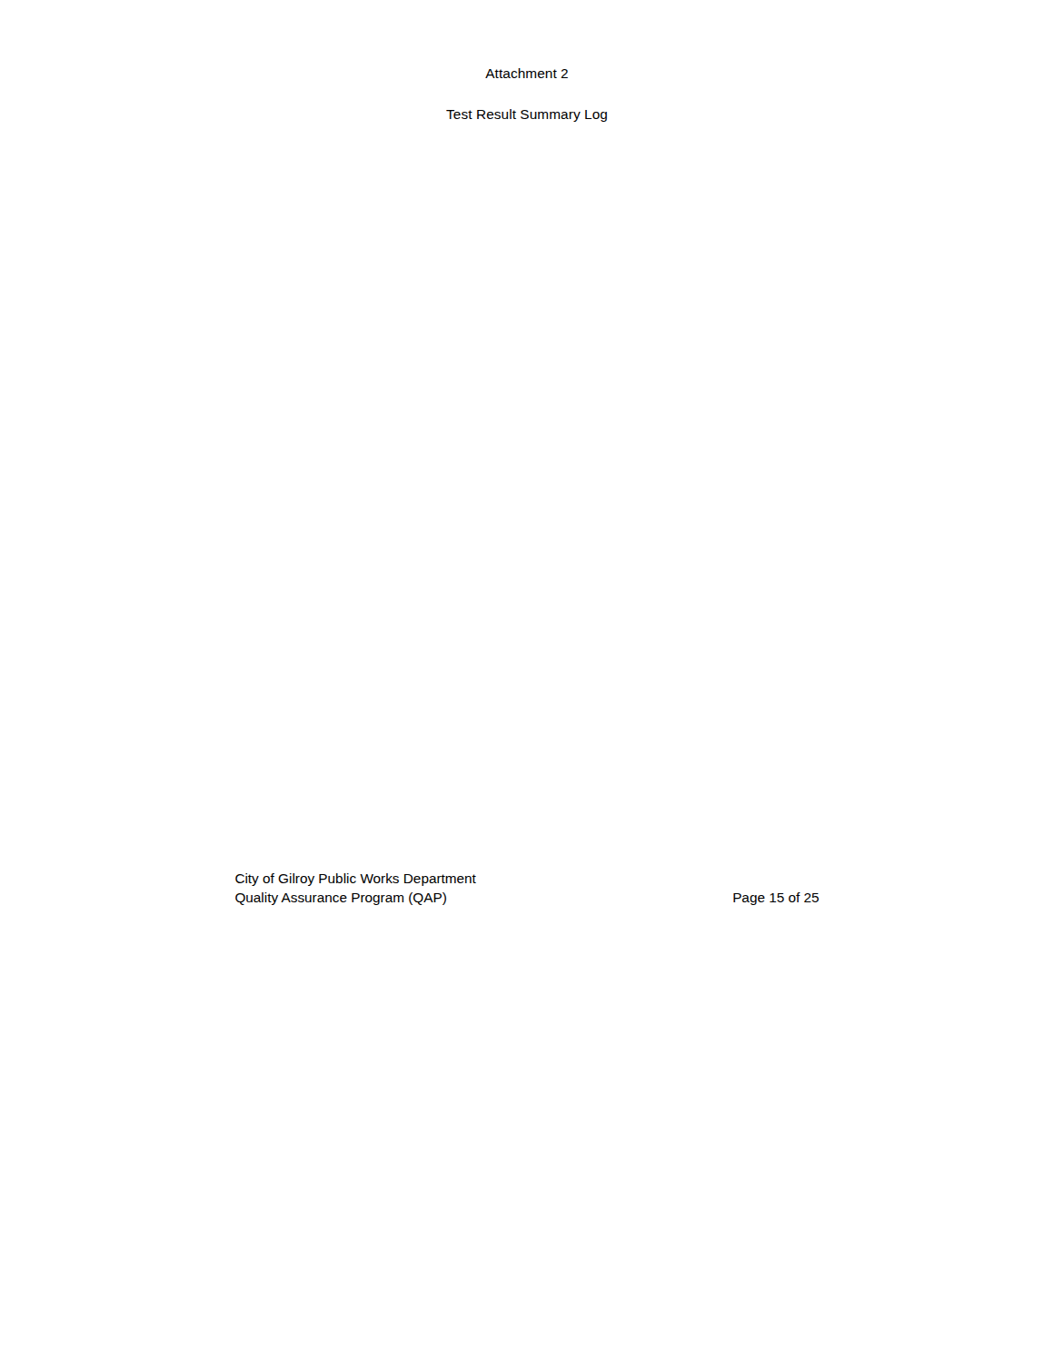Attachment 2
Test Result Summary Log
City of Gilroy Public Works Department
Quality Assurance Program (QAP)
Page 15 of 25